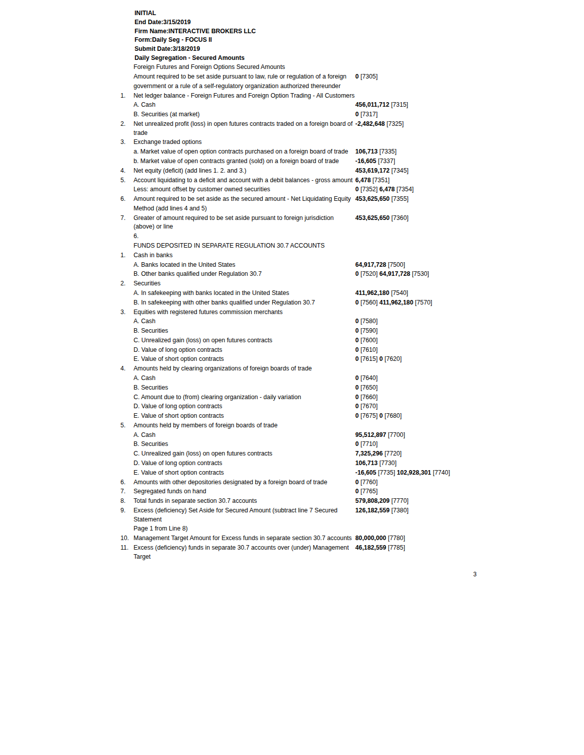INITIAL
End Date:3/15/2019
Firm Name:INTERACTIVE BROKERS LLC
Form:Daily Seg - FOCUS II
Submit Date:3/18/2019
Daily Segregation - Secured Amounts
| | Foreign Futures and Foreign Options Secured Amounts | |
| | Amount required to be set aside pursuant to law, rule or regulation of a foreign | 0 [7305] |
| | government or a rule of a self-regulatory organization authorized thereunder | |
| 1. | Net ledger balance - Foreign Futures and Foreign Option Trading - All Customers | |
| | A. Cash | 456,011,712 [7315] |
| | B. Securities (at market) | 0 [7317] |
| 2. | Net unrealized profit (loss) in open futures contracts traded on a foreign board of trade | -2,482,648 [7325] |
| 3. | Exchange traded options | |
| | a. Market value of open option contracts purchased on a foreign board of trade | 106,713 [7335] |
| | b. Market value of open contracts granted (sold) on a foreign board of trade | -16,605 [7337] |
| 4. | Net equity (deficit) (add lines 1. 2. and 3.) | 453,619,172 [7345] |
| 5. | Account liquidating to a deficit and account with a debit balances - gross amount | 6,478 [7351] |
| | Less: amount offset by customer owned securities | 0 [7352] 6,478 [7354] |
| 6. | Amount required to be set aside as the secured amount - Net Liquidating Equity | 453,625,650 [7355] |
| | Method (add lines 4 and 5) | |
| 7. | Greater of amount required to be set aside pursuant to foreign jurisdiction (above) or line | 453,625,650 [7360] |
| | 6. | |
| | FUNDS DEPOSITED IN SEPARATE REGULATION 30.7 ACCOUNTS | |
| 1. | Cash in banks | |
| | A. Banks located in the United States | 64,917,728 [7500] |
| | B. Other banks qualified under Regulation 30.7 | 0 [7520] 64,917,728 [7530] |
| 2. | Securities | |
| | A. In safekeeping with banks located in the United States | 411,962,180 [7540] |
| | B. In safekeeping with other banks qualified under Regulation 30.7 | 0 [7560] 411,962,180 [7570] |
| 3. | Equities with registered futures commission merchants | |
| | A. Cash | 0 [7580] |
| | B. Securities | 0 [7590] |
| | C. Unrealized gain (loss) on open futures contracts | 0 [7600] |
| | D. Value of long option contracts | 0 [7610] |
| | E. Value of short option contracts | 0 [7615] 0 [7620] |
| 4. | Amounts held by clearing organizations of foreign boards of trade | |
| | A. Cash | 0 [7640] |
| | B. Securities | 0 [7650] |
| | C. Amount due to (from) clearing organization - daily variation | 0 [7660] |
| | D. Value of long option contracts | 0 [7670] |
| | E. Value of short option contracts | 0 [7675] 0 [7680] |
| 5. | Amounts held by members of foreign boards of trade | |
| | A. Cash | 95,512,897 [7700] |
| | B. Securities | 0 [7710] |
| | C. Unrealized gain (loss) on open futures contracts | 7,325,296 [7720] |
| | D. Value of long option contracts | 106,713 [7730] |
| | E. Value of short option contracts | -16,605 [7735] 102,928,301 [7740] |
| 6. | Amounts with other depositories designated by a foreign board of trade | 0 [7760] |
| 7. | Segregated funds on hand | 0 [7765] |
| 8. | Total funds in separate section 30.7 accounts | 579,808,209 [7770] |
| 9. | Excess (deficiency) Set Aside for Secured Amount (subtract line 7 Secured Statement | 126,182,559 [7380] |
| | Page 1 from Line 8) | |
| 10. | Management Target Amount for Excess funds in separate section 30.7 accounts | 80,000,000 [7780] |
| 11. | Excess (deficiency) funds in separate 30.7 accounts over (under) Management Target | 46,182,559 [7785] |
3